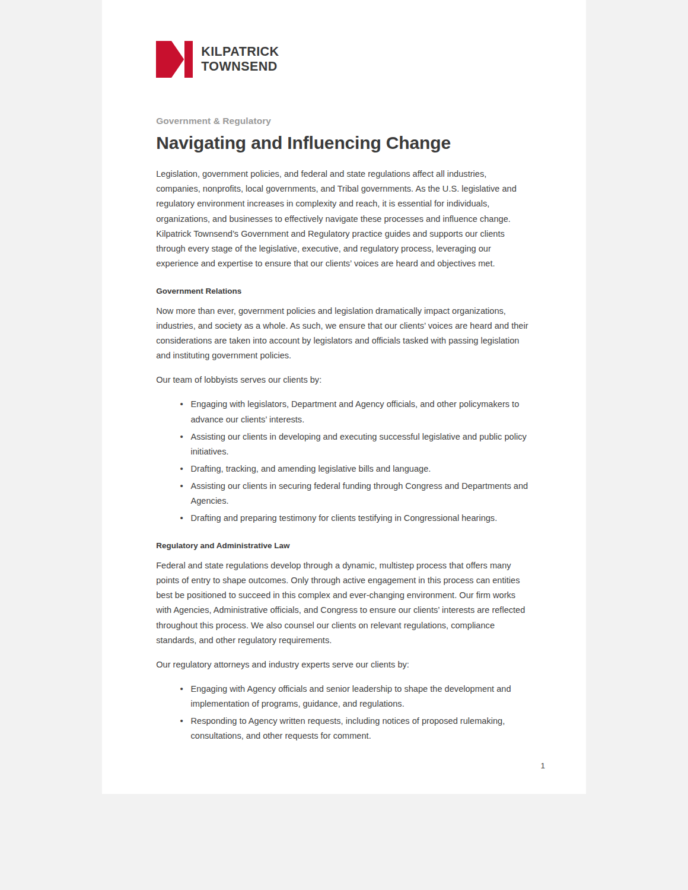Kilpatrick
Townsend
Government & Regulatory
Navigating and Influencing Change
Legislation, government policies, and federal and state regulations affect all industries, companies, nonprofits, local governments, and Tribal governments. As the U.S. legislative and regulatory environment increases in complexity and reach, it is essential for individuals, organizations, and businesses to effectively navigate these processes and influence change. Kilpatrick Townsend’s Government and Regulatory practice guides and supports our clients through every stage of the legislative, executive, and regulatory process, leveraging our experience and expertise to ensure that our clients’ voices are heard and objectives met.
Government Relations
Now more than ever, government policies and legislation dramatically impact organizations, industries, and society as a whole. As such, we ensure that our clients’ voices are heard and their considerations are taken into account by legislators and officials tasked with passing legislation and instituting government policies.
Our team of lobbyists serves our clients by:
Engaging with legislators, Department and Agency officials, and other policymakers to advance our clients’ interests.
Assisting our clients in developing and executing successful legislative and public policy initiatives.
Drafting, tracking, and amending legislative bills and language.
Assisting our clients in securing federal funding through Congress and Departments and Agencies.
Drafting and preparing testimony for clients testifying in Congressional hearings.
Regulatory and Administrative Law
Federal and state regulations develop through a dynamic, multistep process that offers many points of entry to shape outcomes. Only through active engagement in this process can entities best be positioned to succeed in this complex and ever-changing environment. Our firm works with Agencies, Administrative officials, and Congress to ensure our clients’ interests are reflected throughout this process. We also counsel our clients on relevant regulations, compliance standards, and other regulatory requirements.
Our regulatory attorneys and industry experts serve our clients by:
Engaging with Agency officials and senior leadership to shape the development and implementation of programs, guidance, and regulations.
Responding to Agency written requests, including notices of proposed rulemaking, consultations, and other requests for comment.
1